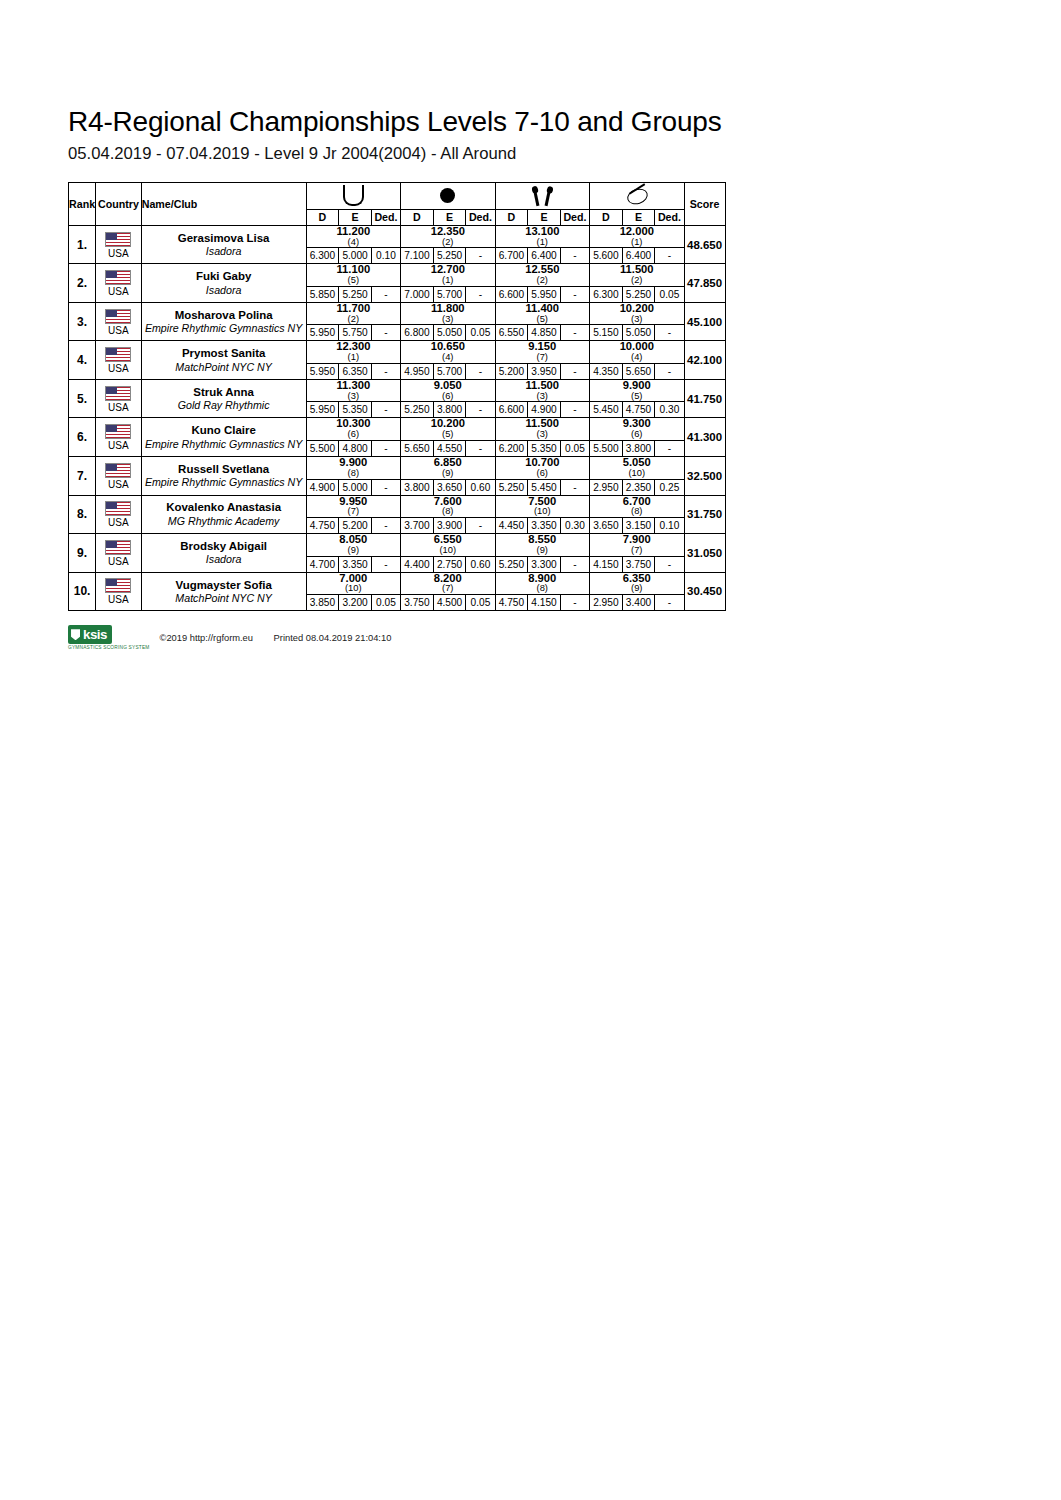R4-Regional Championships Levels 7-10 and Groups
05.04.2019 - 07.04.2019 - Level 9 Jr 2004(2004) - All Around
| Rank | Country | Name/Club | | | | | Score |
| --- | --- | --- | --- | --- | --- | --- | --- |
| D | E | Ded. | D | E | Ded. | D | E | Ded. | D | E | Ded. |
| 1. | USA | Gerasimova Lisa Isadora | 11.200 (4) | 12.350 (2) | 13.100 (1) | 12.000 (1) | 48.650 |
| 6.300 | 5.000 | 0.10 | 7.100 | 5.250 | - | 6.700 | 6.400 | - | 5.600 | 6.400 | - |
| 2. | USA | Fuki Gaby Isadora | 11.100 (5) | 12.700 (1) | 12.550 (2) | 11.500 (2) | 47.850 |
| 5.850 | 5.250 | - | 7.000 | 5.700 | - | 6.600 | 5.950 | - | 6.300 | 5.250 | 0.05 |
| 3. | USA | Mosharova Polina Empire Rhythmic Gymnastics NY | 11.700 (2) | 11.800 (3) | 11.400 (5) | 10.200 (3) | 45.100 |
| 5.950 | 5.750 | - | 6.800 | 5.050 | 0.05 | 6.550 | 4.850 | - | 5.150 | 5.050 | - |
| 4. | USA | Prymost Sanita MatchPoint NYC NY | 12.300 (1) | 10.650 (4) | 9.150 (7) | 10.000 (4) | 42.100 |
| 5.950 | 6.350 | - | 4.950 | 5.700 | - | 5.200 | 3.950 | - | 4.350 | 5.650 | - |
| 5. | USA | Struk Anna Gold Ray Rhythmic | 11.300 (3) | 9.050 (6) | 11.500 (3) | 9.900 (5) | 41.750 |
| 5.950 | 5.350 | - | 5.250 | 3.800 | - | 6.600 | 4.900 | - | 5.450 | 4.750 | 0.30 |
| 6. | USA | Kuno Claire Empire Rhythmic Gymnastics NY | 10.300 (6) | 10.200 (5) | 11.500 (3) | 9.300 (6) | 41.300 |
| 5.500 | 4.800 | - | 5.650 | 4.550 | - | 6.200 | 5.350 | 0.05 | 5.500 | 3.800 | - |
| 7. | USA | Russell Svetlana Empire Rhythmic Gymnastics NY | 9.900 (8) | 6.850 (9) | 10.700 (6) | 5.050 (10) | 32.500 |
| 4.900 | 5.000 | - | 3.800 | 3.650 | 0.60 | 5.250 | 5.450 | - | 2.950 | 2.350 | 0.25 |
| 8. | USA | Kovalenko Anastasia MG Rhythmic Academy | 9.950 (7) | 7.600 (8) | 7.500 (10) | 6.700 (8) | 31.750 |
| 4.750 | 5.200 | - | 3.700 | 3.900 | - | 4.450 | 3.350 | 0.30 | 3.650 | 3.150 | 0.10 |
| 9. | USA | Brodsky Abigail Isadora | 8.050 (9) | 6.550 (10) | 8.550 (9) | 7.900 (7) | 31.050 |
| 4.700 | 3.350 | - | 4.400 | 2.750 | 0.60 | 5.250 | 3.300 | - | 4.150 | 3.750 | - |
| 10. | USA | Vugmayster Sofia MatchPoint NYC NY | 7.000 (10) | 8.200 (7) | 8.900 (8) | 6.350 (9) | 30.450 |
| 3.850 | 3.200 | 0.05 | 3.750 | 4.500 | 0.05 | 4.750 | 4.150 | - | 2.950 | 3.400 | - |
ksis GYMNASTICS SCORING SYSTEM ©2019 http://rgform.eu Printed 08.04.2019 21:04:10